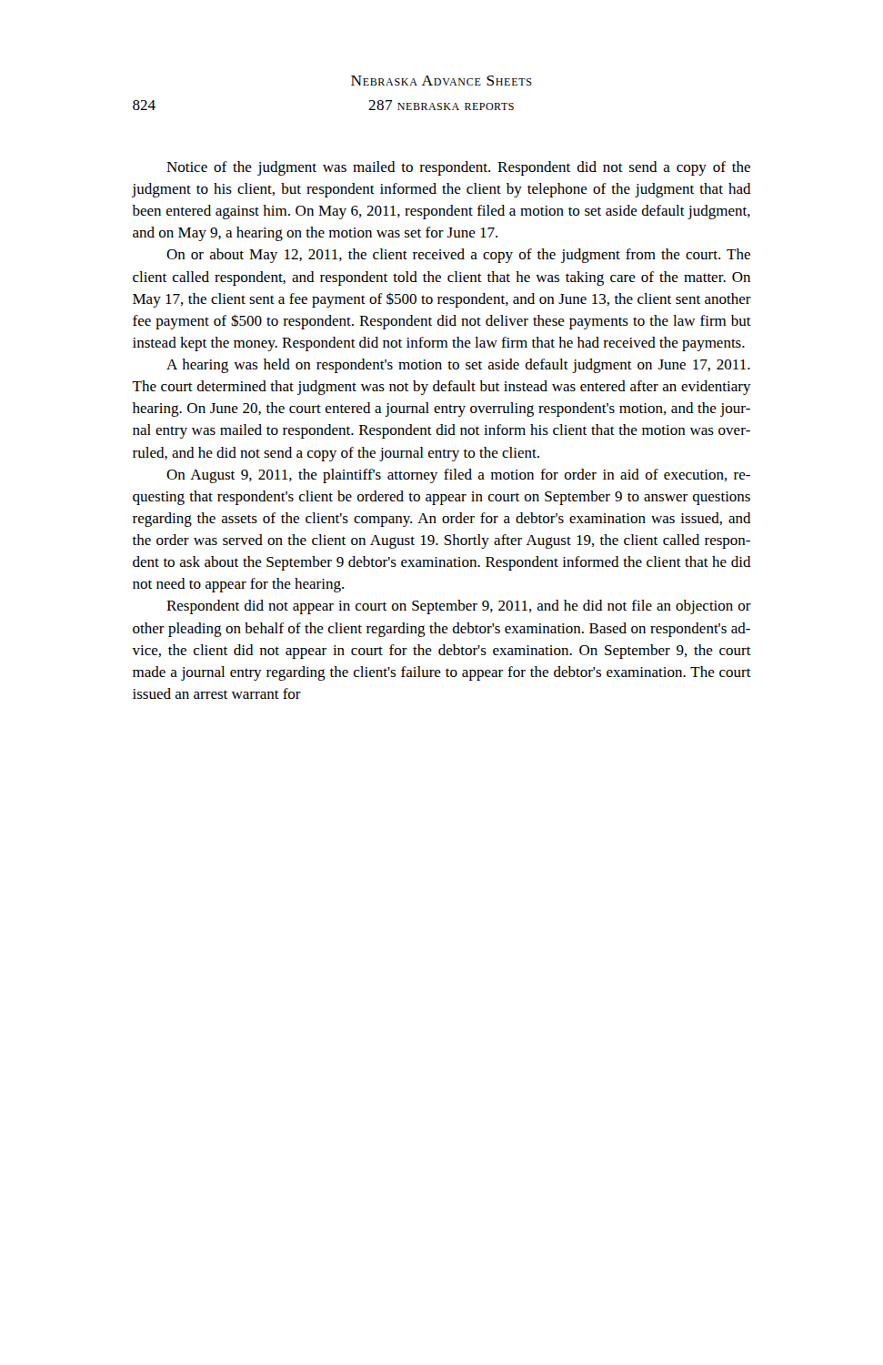Nebraska Advance Sheets
824287 nebraska reports
Notice of the judgment was mailed to respondent. Respondent did not send a copy of the judgment to his client, but respondent informed the client by telephone of the judgment that had been entered against him. On May 6, 2011, respondent filed a motion to set aside default judgment, and on May 9, a hearing on the motion was set for June 17.
On or about May 12, 2011, the client received a copy of the judgment from the court. The client called respondent, and respondent told the client that he was taking care of the matter. On May 17, the client sent a fee payment of $500 to respondent, and on June 13, the client sent another fee payment of $500 to respondent. Respondent did not deliver these payments to the law firm but instead kept the money. Respondent did not inform the law firm that he had received the payments.
A hearing was held on respondent's motion to set aside default judgment on June 17, 2011. The court determined that judgment was not by default but instead was entered after an evidentiary hearing. On June 20, the court entered a journal entry overruling respondent's motion, and the journal entry was mailed to respondent. Respondent did not inform his client that the motion was overruled, and he did not send a copy of the journal entry to the client.
On August 9, 2011, the plaintiff's attorney filed a motion for order in aid of execution, requesting that respondent's client be ordered to appear in court on September 9 to answer questions regarding the assets of the client's company. An order for a debtor's examination was issued, and the order was served on the client on August 19. Shortly after August 19, the client called respondent to ask about the September 9 debtor's examination. Respondent informed the client that he did not need to appear for the hearing.
Respondent did not appear in court on September 9, 2011, and he did not file an objection or other pleading on behalf of the client regarding the debtor's examination. Based on respondent's advice, the client did not appear in court for the debtor's examination. On September 9, the court made a journal entry regarding the client's failure to appear for the debtor's examination. The court issued an arrest warrant for